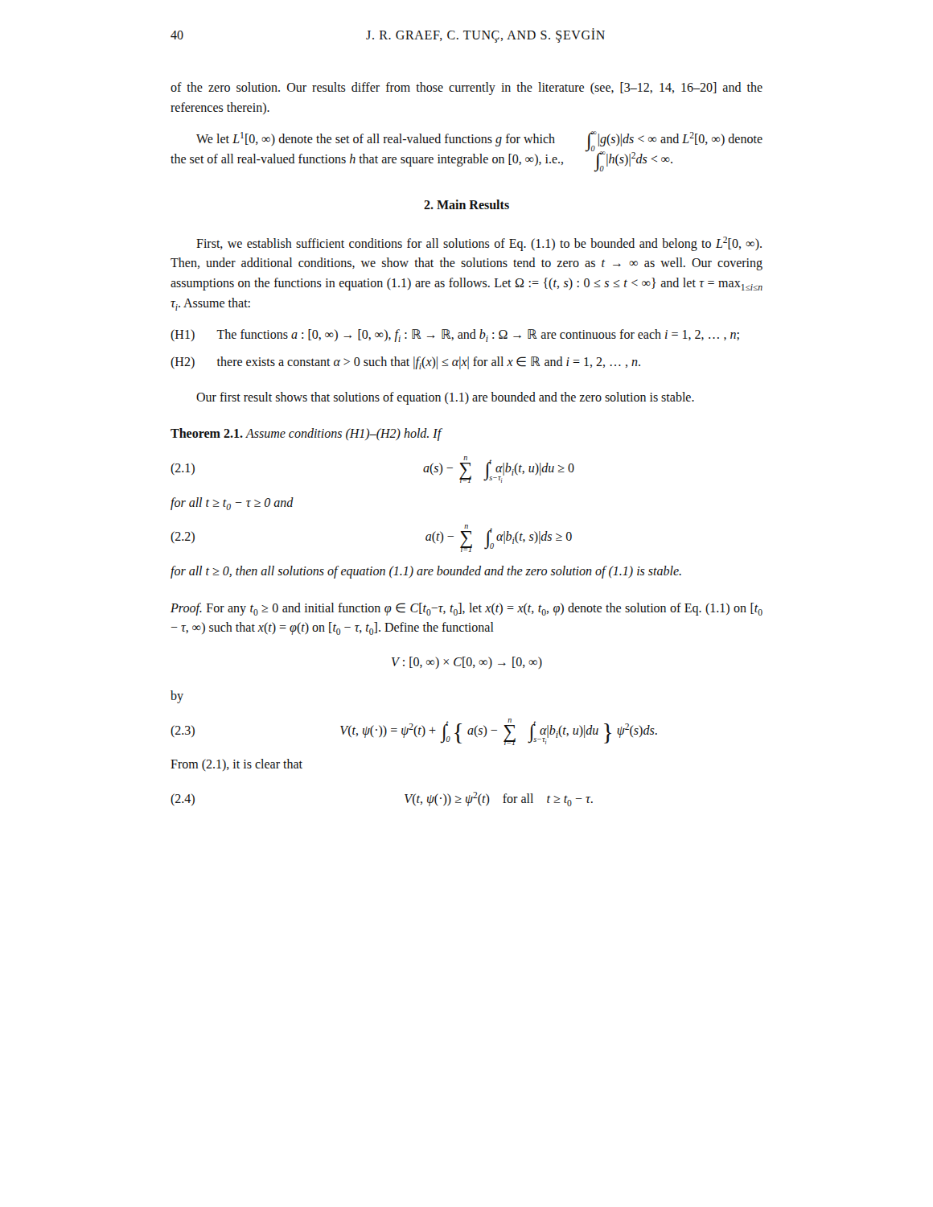40 J. R. GRAEF, C. TUNÇ, AND S. ŞEVGİN
of the zero solution. Our results differ from those currently in the literature (see, [3–12, 14, 16–20] and the references therein).
We let L1[0, ∞) denote the set of all real-valued functions g for which ∫∞0 |g(s)|ds < ∞ and L2[0, ∞) denote the set of all real-valued functions h that are square integrable on [0, ∞), i.e., ∫∞0 |h(s)|2ds < ∞.
2. Main Results
First, we establish sufficient conditions for all solutions of Eq. (1.1) to be bounded and belong to L2[0, ∞). Then, under additional conditions, we show that the solutions tend to zero as t → ∞ as well. Our covering assumptions on the functions in equation (1.1) are as follows. Let Ω := {(t, s) : 0 ≤ s ≤ t < ∞} and let τ = max1≤i≤n τi. Assume that:
(H1)
The functions a : [0, ∞) → [0, ∞), fi : ℝ → ℝ, and bi : Ω → ℝ are continuous for each i = 1, 2, … , n;
(H2)
there exists a constant α > 0 such that |fi(x)| ≤ α|x| for all x ∈ ℝ and i = 1, 2, … , n.
Our first result shows that solutions of equation (1.1) are bounded and the zero solution is stable.
Theorem 2.1. Assume conditions (H1)–(H2) hold. If
(2.1) a(s) − ∑ni=1 ∫ts−τi α|bi(t, u)|du ≥ 0
for all t ≥ t0 − τ ≥ 0 and
(2.2) a(t) − ∑ni=1 ∫t 0 α|bi(t, s)|ds ≥ 0
for all t ≥ 0, then all solutions of equation (1.1) are bounded and the zero solution of (1.1) is stable.
Proof. For any t0 ≥ 0 and initial function φ ∈ C[t0−τ, t0], let x(t) = x(t, t0, φ) denote the solution of Eq. (1.1) on [t0 − τ, ∞) such that x(t) = φ(t) on [t0 − τ, t0]. Define the functional
V : [0, ∞) × C[0, ∞) → [0, ∞)
by
(2.3) V(t, ψ(·)) = ψ2(t) + ∫t 0 { a(s) − ∑ni=1 ∫ts−τi α|bi(t, u)|du } ψ2(s)ds.
From (2.1), it is clear that
(2.4) V(t, ψ(·)) ≥ ψ2(t) for all t ≥ t0 − τ.